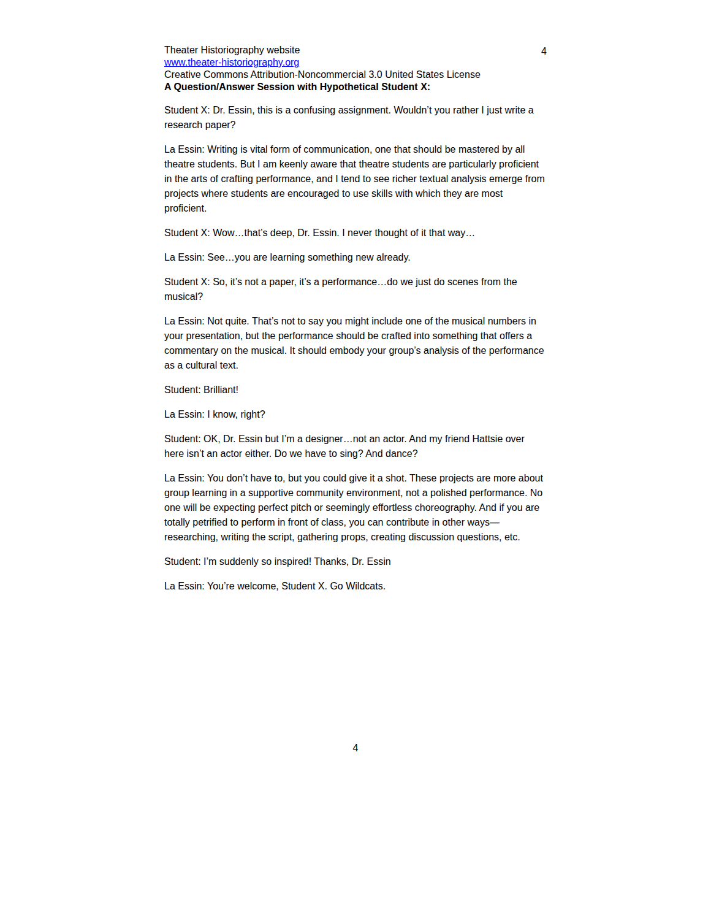4
Theater Historiography website
www.theater-historiography.org
Creative Commons Attribution-Noncommercial 3.0 United States License
A Question/Answer Session with Hypothetical Student X:
Student X: Dr. Essin, this is a confusing assignment. Wouldn’t you rather I just write a research paper?
La Essin: Writing is vital form of communication, one that should be mastered by all theatre students. But I am keenly aware that theatre students are particularly proficient in the arts of crafting performance, and I tend to see richer textual analysis emerge from projects where students are encouraged to use skills with which they are most proficient.
Student X: Wow…that’s deep, Dr. Essin. I never thought of it that way…
La Essin: See…you are learning something new already.
Student X: So, it’s not a paper, it’s a performance…do we just do scenes from the musical?
La Essin: Not quite. That’s not to say you might include one of the musical numbers in your presentation, but the performance should be crafted into something that offers a commentary on the musical. It should embody your group’s analysis of the performance as a cultural text.
Student: Brilliant!
La Essin: I know, right?
Student: OK, Dr. Essin but I’m a designer…not an actor. And my friend Hattsie over here isn’t an actor either. Do we have to sing? And dance?
La Essin: You don’t have to, but you could give it a shot. These projects are more about group learning in a supportive community environment, not a polished performance. No one will be expecting perfect pitch or seemingly effortless choreography. And if you are totally petrified to perform in front of class, you can contribute in other ways—researching, writing the script, gathering props, creating discussion questions, etc.
Student: I’m suddenly so inspired! Thanks, Dr. Essin
La Essin: You’re welcome, Student X. Go Wildcats.
4